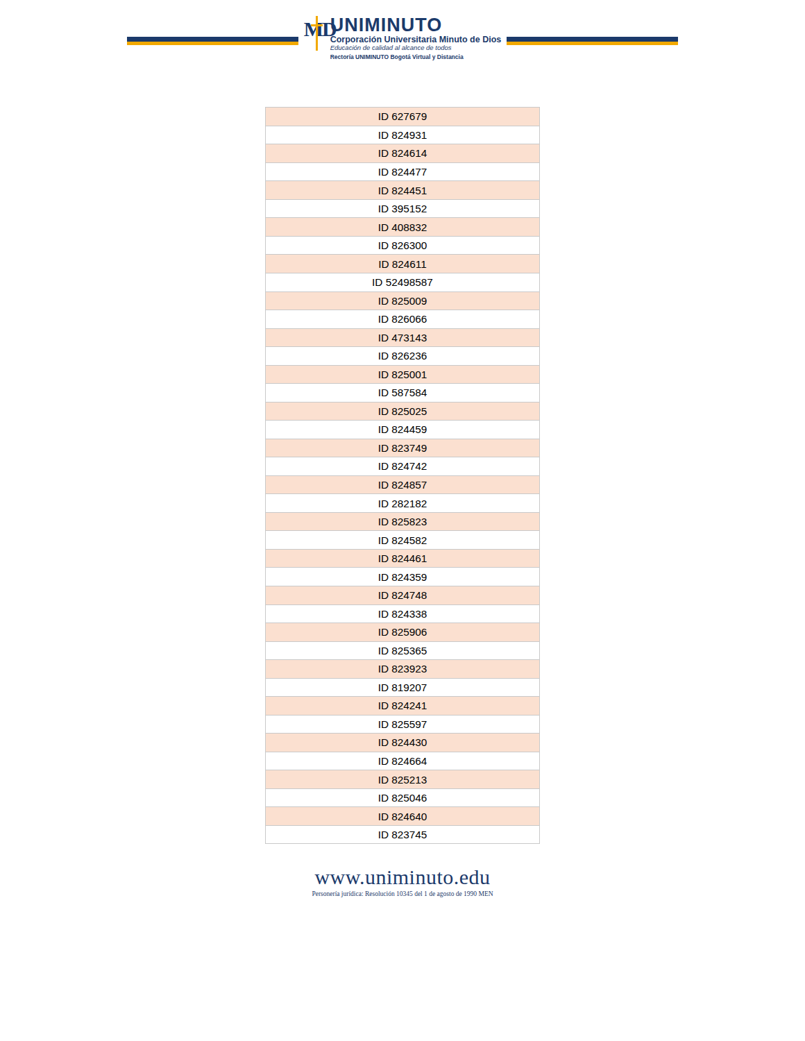MD
UNIMINUTO
Corporación Universitaria Minuto de Dios
Educación de calidad al alcance de todos
Rectoría UNIMINUTO Bogotá Virtual y Distancia
| ID 627679 |
| ID 824931 |
| ID 824614 |
| ID 824477 |
| ID 824451 |
| ID 395152 |
| ID 408832 |
| ID 826300 |
| ID 824611 |
| ID 52498587 |
| ID 825009 |
| ID 826066 |
| ID 473143 |
| ID 826236 |
| ID 825001 |
| ID 587584 |
| ID 825025 |
| ID 824459 |
| ID 823749 |
| ID 824742 |
| ID 824857 |
| ID 282182 |
| ID 825823 |
| ID 824582 |
| ID 824461 |
| ID 824359 |
| ID 824748 |
| ID 824338 |
| ID 825906 |
| ID 825365 |
| ID 823923 |
| ID 819207 |
| ID 824241 |
| ID 825597 |
| ID 824430 |
| ID 824664 |
| ID 825213 |
| ID 825046 |
| ID 824640 |
| ID 823745 |
www.uniminuto.edu
Personería jurídica: Resolución 10345 del 1 de agosto de 1990 MEN